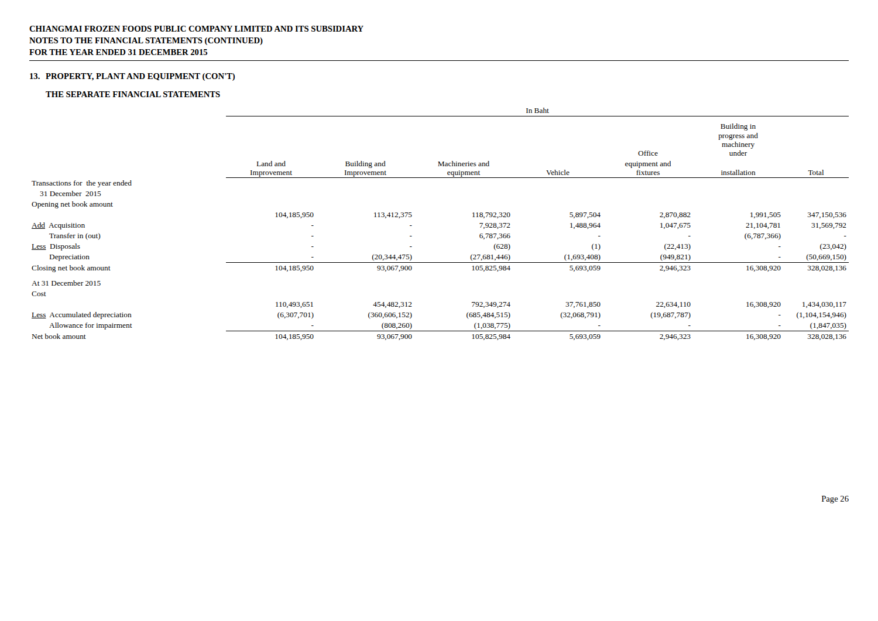CHIANGMAI FROZEN FOODS PUBLIC COMPANY LIMITED AND ITS SUBSIDIARY
NOTES TO THE FINANCIAL STATEMENTS (CONTINUED)
FOR THE YEAR ENDED 31 DECEMBER 2015
13. PROPERTY, PLANT AND EQUIPMENT (CON'T)
THE SEPARATE FINANCIAL STATEMENTS
| | In Baht |
| | | | | | Office | Building in progress and machinery under | |
| | Land and Improvement | Building and Improvement | Machineries and equipment | Vehicle | equipment and fixtures | installation | Total |
| Transactions for the year ended | |
| 31 December 2015 | |
| Opening net book amount | | | | | | | |
| | 104,185,950 | 113,412,375 | 118,792,320 | 5,897,504 | 2,870,882 | 1,991,505 | 347,150,536 |
| Add Acquisition | - | - | 7,928,372 | 1,488,964 | 1,047,675 | 21,104,781 | 31,569,792 |
| Transfer in (out) | - | - | 6,787,366 | - | - | (6,787,366) | - |
| Less Disposals | - | - | (628) | (1) | (22,413) | - | (23,042) |
| Depreciation | - | (20,344,475) | (27,681,446) | (1,693,408) | (949,821) | - | (50,669,150) |
| Closing net book amount | 104,185,950 | 93,067,900 | 105,825,984 | 5,693,059 | 2,946,323 | 16,308,920 | 328,028,136 |
| At 31 December 2015 | |
| Cost | | | | | | | |
| | 110,493,651 | 454,482,312 | 792,349,274 | 37,761,850 | 22,634,110 | 16,308,920 | 1,434,030,117 |
| Less Accumulated depreciation | (6,307,701) | (360,606,152) | (685,484,515) | (32,068,791) | (19,687,787) | - | (1,104,154,946) |
| Allowance for impairment | - | (808,260) | (1,038,775) | - | - | - | (1,847,035) |
| Net book amount | 104,185,950 | 93,067,900 | 105,825,984 | 5,693,059 | 2,946,323 | 16,308,920 | 328,028,136 |
Page 26